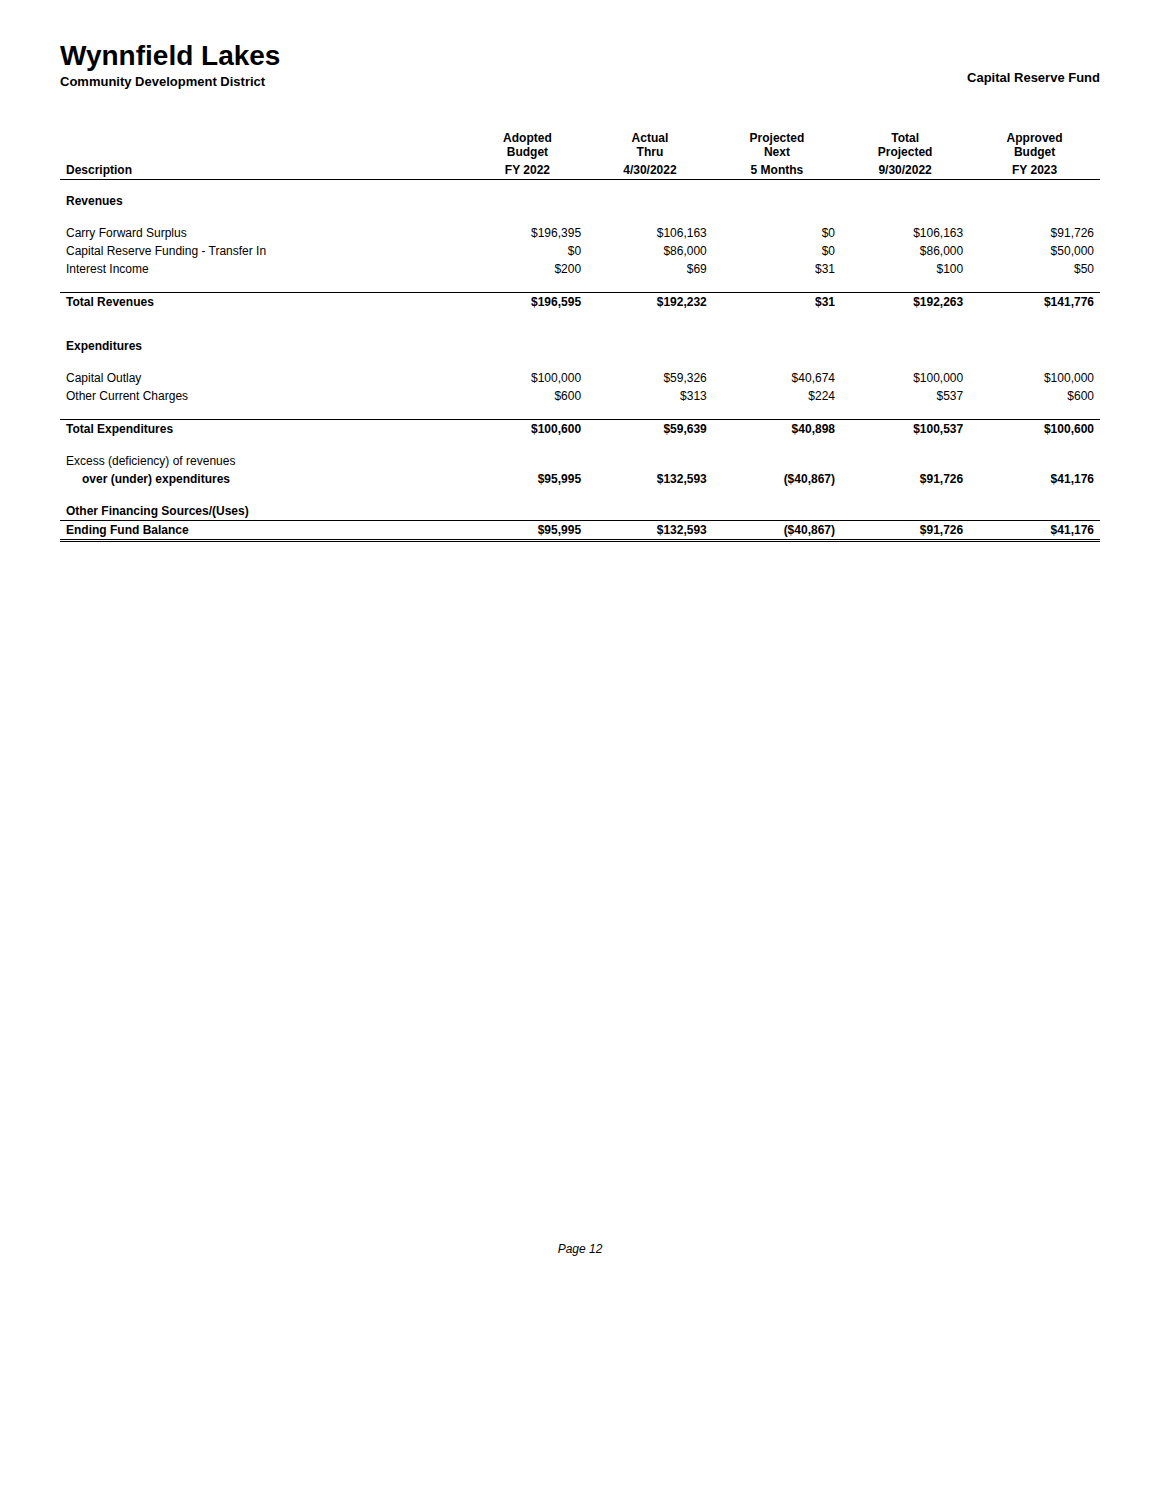Wynnfield Lakes
Community Development District
Capital Reserve Fund
| | Adopted Budget | Actual Thru | Projected Next | Total Projected | Approved Budget |
| --- | --- | --- | --- | --- | --- |
| Description | FY 2022 | 4/30/2022 | 5 Months | 9/30/2022 | FY 2023 |
| Revenues | |
| Carry Forward Surplus | $196,395 | $106,163 | $0 | $106,163 | $91,726 |
| Capital Reserve Funding - Transfer In | $0 | $86,000 | $0 | $86,000 | $50,000 |
| Interest Income | $200 | $69 | $31 | $100 | $50 |
| Total Revenues | $196,595 | $192,232 | $31 | $192,263 | $141,776 |
| Expenditures | |
| Capital Outlay | $100,000 | $59,326 | $40,674 | $100,000 | $100,000 |
| Other Current Charges | $600 | $313 | $224 | $537 | $600 |
| Total Expenditures | $100,600 | $59,639 | $40,898 | $100,537 | $100,600 |
| Excess (deficiency) of revenues | |
| over (under) expenditures | $95,995 | $132,593 | ($40,867) | $91,726 | $41,176 |
| Other Financing Sources/(Uses) | |
| Ending Fund Balance | $95,995 | $132,593 | ($40,867) | $91,726 | $41,176 |
Page 12